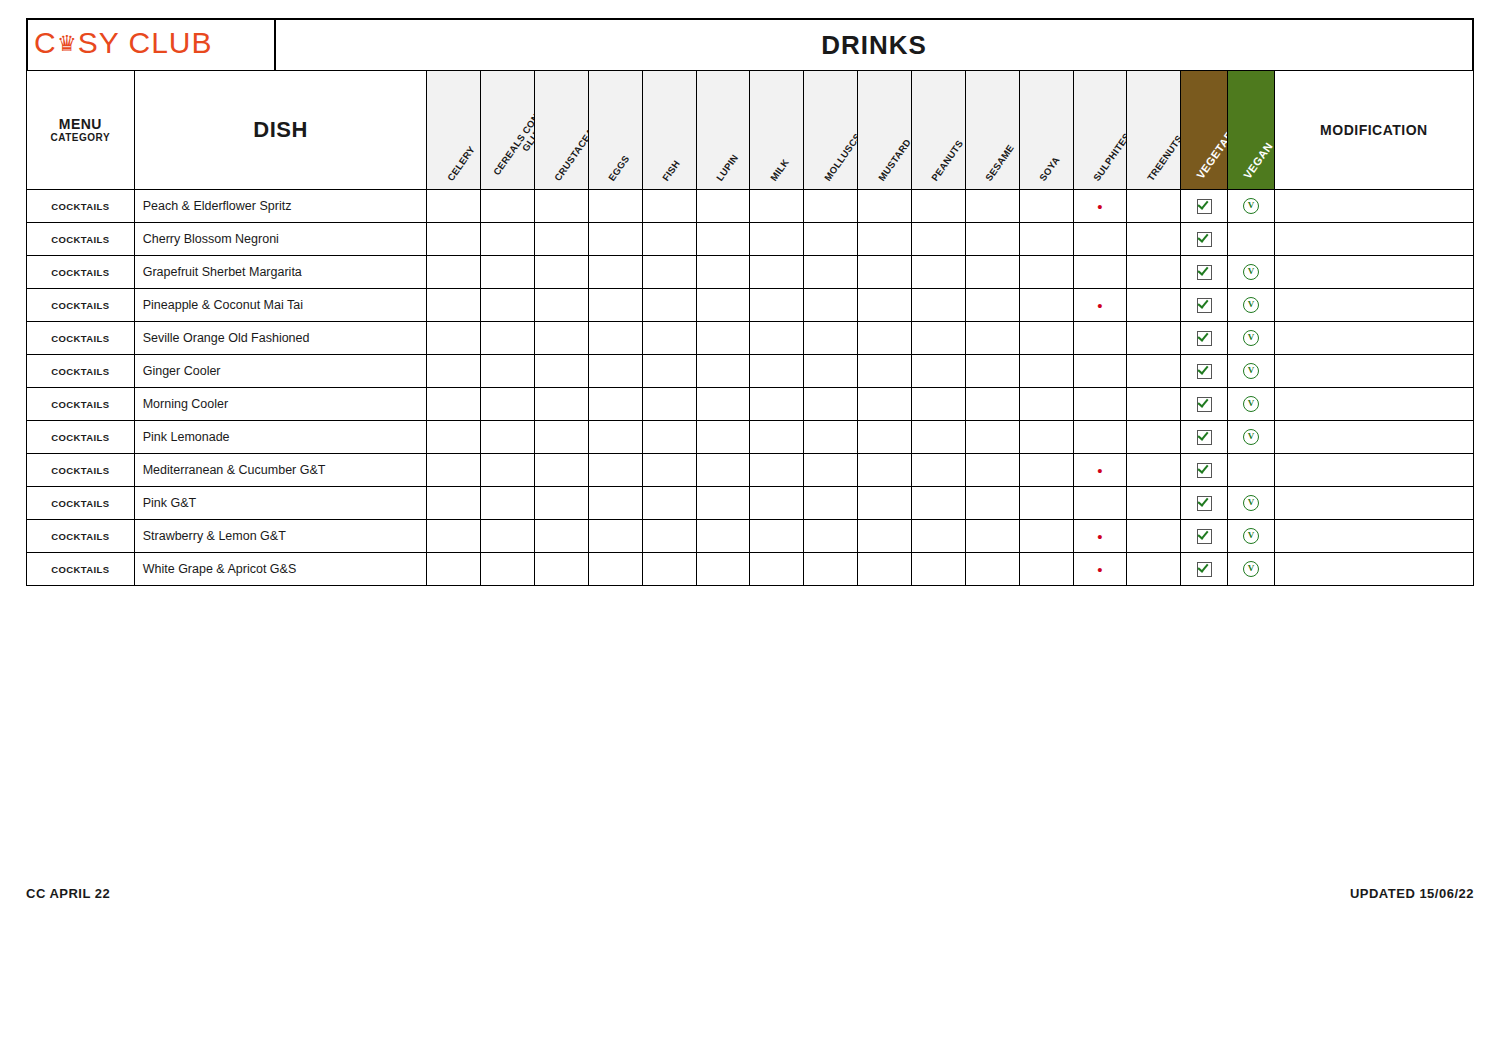C♛SY CLUB
DRINKS
| MENU CATEGORY | DISH | Celery | Cereals Containing Gluten | Crustaceans | Eggs | Fish | Lupin | Milk | Molluscs | Mustard | Peanuts | Sesame | Soya | Sulphites & SO² | Treenuts | VEGETARIAN | VEGAN | MODIFICATION |
| --- | --- | --- | --- | --- | --- | --- | --- | --- | --- | --- | --- | --- | --- | --- | --- | --- | --- | --- |
| Cocktails | Peach & Elderflower Spritz | | | | | | | | | | | | | • | | | V | |
| Cocktails | Cherry Blossom Negroni | | | | | | | | | | | | | | | | | |
| Cocktails | Grapefruit Sherbet Margarita | | | | | | | | | | | | | | | | V | |
| Cocktails | Pineapple & Coconut Mai Tai | | | | | | | | | | | | | • | | | V | |
| Cocktails | Seville Orange Old Fashioned | | | | | | | | | | | | | | | | V | |
| Cocktails | Ginger Cooler | | | | | | | | | | | | | | | | V | |
| Cocktails | Morning Cooler | | | | | | | | | | | | | | | | V | |
| Cocktails | Pink Lemonade | | | | | | | | | | | | | | | | V | |
| Cocktails | Mediterranean & Cucumber G&T | | | | | | | | | | | | | • | | | | |
| Cocktails | Pink G&T | | | | | | | | | | | | | | | | V | |
| Cocktails | Strawberry & Lemon G&T | | | | | | | | | | | | | • | | | V | |
| Cocktails | White Grape & Apricot G&S | | | | | | | | | | | | | • | | | V | |
CC APRIL 22 UPDATED 15/06/22